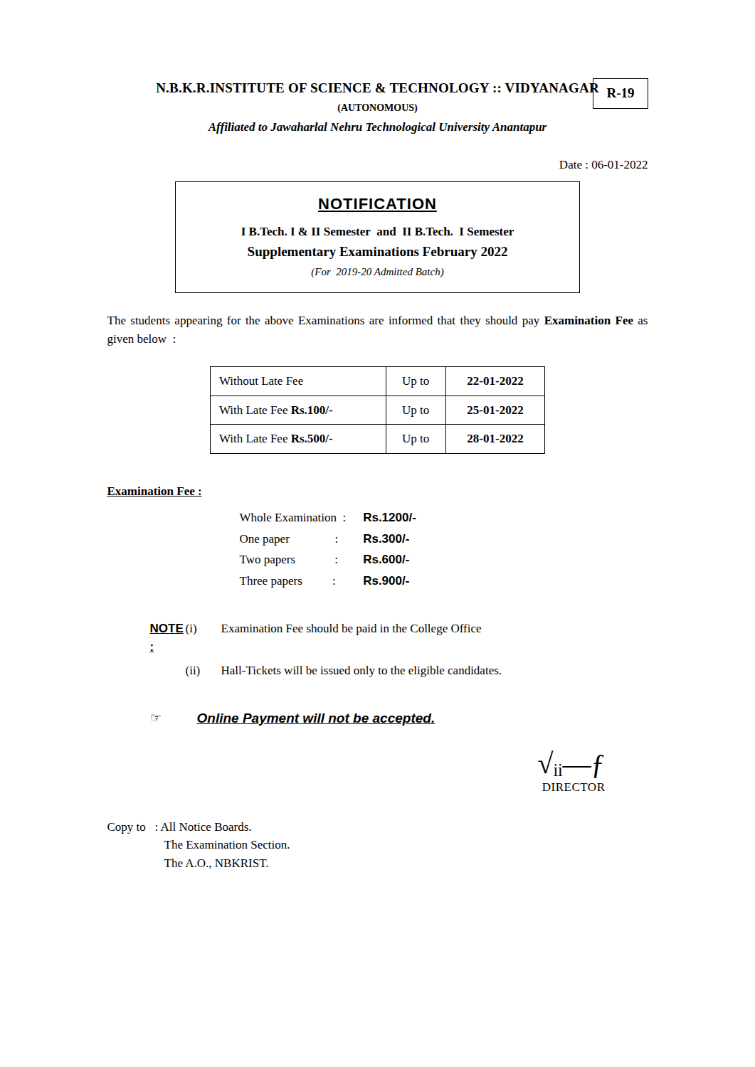R-19
N.B.K.R.INSTITUTE OF SCIENCE & TECHNOLOGY :: VIDYANAGAR
(AUTONOMOUS)
Affiliated to Jawaharlal Nehru Technological University Anantapur
Date : 06-01-2022
NOTIFICATION
I B.Tech. I & II Semester and II B.Tech. I Semester
Supplementary Examinations February 2022
(For 2019-20 Admitted Batch)
The students appearing for the above Examinations are informed that they should pay Examination Fee as given below :
| Without Late Fee | Up to | 22-01-2022 |
| With Late Fee Rs.100/- | Up to | 25-01-2022 |
| With Late Fee Rs.500/- | Up to | 28-01-2022 |
Examination Fee :
| Whole Examination : | Rs.1200/- |
| One paper : | Rs.300/- |
| Two papers : | Rs.600/- |
| Three papers : | Rs.900/- |
NOTE :
(i)
Examination Fee should be paid in the College Office
(ii)
Hall-Tickets will be issued only to the eligible candidates.
☞ Online Payment will not be accepted.
√ᵢᵢ—ƒ
DIRECTOR
Copy to : All Notice Boards.
The Examination Section.
The A.O., NBKRIST.